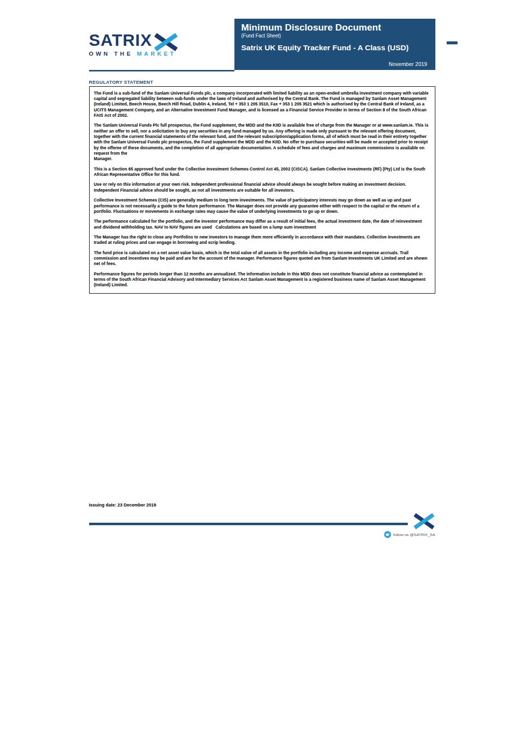SATRIX
OWN THE MARKET
Minimum Disclosure Document
(Fund Fact Sheet)
Satrix UK Equity Tracker Fund - A Class (USD)
November 2019
REGULATORY STATEMENT
The Fund is a sub-fund of the Sanlam Universal Funds plc, a company incorporated with limited liability as an open-ended umbrella investment company with variable capital and segregated liability between sub-funds under the laws of Ireland and authorised by the Central Bank. The Fund is managed by Sanlam Asset Management (Ireland) Limited, Beech House, Beech Hill Road, Dublin 4, Ireland, Tel + 353 1 205 3510, Fax + 353 1 205 3521 which is authorised by the Central Bank of Ireland, as a UCITS Management Company, and an Alternative Investment Fund Manager, and is licensed as a Financial Service Provider in terms of Section 8 of the South African FAIS Act of 2002.
The Sanlam Universal Funds Plc full prospectus, the Fund supplement, the MDD and the KIID is available free of charge from the Manager or at www.sanlam.ie. This is neither an offer to sell, nor a solicitation to buy any securities in any fund managed by us. Any offering is made only pursuant to the relevant offering document, together with the current financial statements of the relevant fund, and the relevant subscription/application forms, all of which must be read in their entirety together with the Sanlam Universal Funds plc prospectus, the Fund supplement the MDD and the KIID. No offer to purchase securities will be made or accepted prior to receipt by the offeree of these documents, and the completion of all appropriate documentation. A schedule of fees and charges and maximum commissions is available on request from the
Manager.
This is a Section 65 approved fund under the Collective Investment Schemes Control Act 45, 2002 (CISCA). Sanlam Collective Investments (RF) (Pty) Ltd is the South African Representative Office for this fund.
Use or rely on this information at your own risk. Independent professional financial advice should always be sought before making an investment decision. Independent Financial advice should be sought, as not all investments are suitable for all investors.
Collective Investment Schemes (CIS) are generally medium to long term investments. The value of participatory interests may go down as well as up and past performance is not necessarily a guide to the future performance. The Manager does not provide any guarantee either with respect to the capital or the return of a portfolio. Fluctuations or movements in exchange rates may cause the value of underlying investments to go up or down.
The performance calculated for the portfolio, and the investor performance may differ as a result of initial fees, the actual investment date, the date of reinvestment and dividend withholding tax. NAV to NAV figures are used Calculations are based on a lump sum investment
The Manager has the right to close any Portfolios to new investors to manage them more efficiently in accordance with their mandates. Collective investments are traded at ruling prices and can engage in borrowing and scrip lending.
The fund price is calculated on a net asset value basis, which is the total value of all assets in the portfolio including any income and expense accruals. Trail commission and incentives may be paid and are for the account of the manager. Performance figures quoted are from Sanlam Investments UK Limited and are shown net of fees.
Performance figures for periods longer than 12 months are annualized. The information include in this MDD does not constitute financial advice as contemplated in terms of the South African Financial Advisory and Intermediary Services Act Sanlam Asset Management is a registered business name of Sanlam Asset Management (Ireland) Limited.
Issuing date: 23 December 2019
follow us @SATRIX_SA